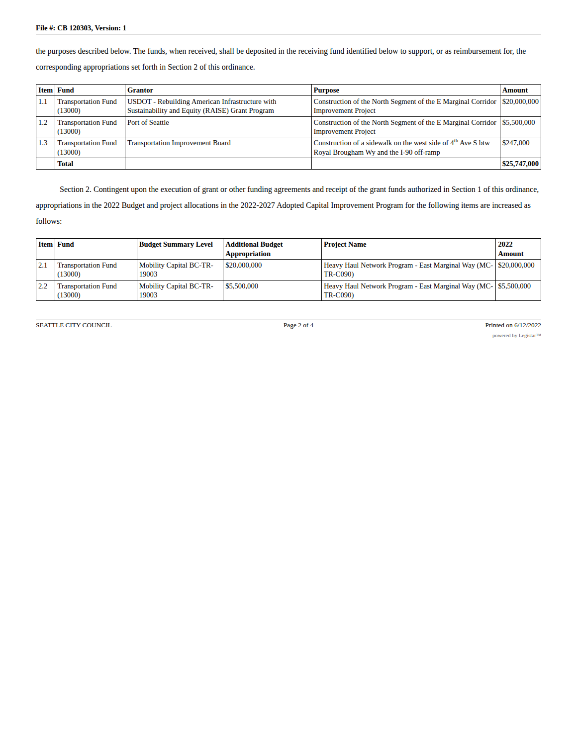File #: CB 120303, Version: 1
the purposes described below. The funds, when received, shall be deposited in the receiving fund identified below to support, or as reimbursement for, the corresponding appropriations set forth in Section 2 of this ordinance.
| Item | Fund | Grantor | Purpose | Amount |
| --- | --- | --- | --- | --- |
| 1.1 | Transportation Fund (13000) | USDOT - Rebuilding American Infrastructure with Sustainability and Equity (RAISE) Grant Program | Construction of the North Segment of the E Marginal Corridor Improvement Project | $20,000,000 |
| 1.2 | Transportation Fund (13000) | Port of Seattle | Construction of the North Segment of the E Marginal Corridor Improvement Project | $5,500,000 |
| 1.3 | Transportation Fund (13000) | Transportation Improvement Board | Construction of a sidewalk on the west side of 4 th Ave S btw Royal Brougham Wy and the I-90 off-ramp | $247,000 |
| | Total | | | $25,747,000 |
Section 2. Contingent upon the execution of grant or other funding agreements and receipt of the grant funds authorized in Section 1 of this ordinance, appropriations in the 2022 Budget and project allocations in the 2022-2027 Adopted Capital Improvement Program for the following items are increased as follows:
| Item | Fund | Budget Summary Level | Additional Budget Appropriation | Project Name | 2022 Amount |
| --- | --- | --- | --- | --- | --- |
| 2.1 | Transportation Fund (13000) | Mobility Capital BC-TR-19003 | $20,000,000 | Heavy Haul Network Program - East Marginal Way (MC-TR-C090) | $20,000,000 |
| 2.2 | Transportation Fund (13000) | Mobility Capital BC-TR-19003 | $5,500,000 | Heavy Haul Network Program - East Marginal Way (MC-TR-C090) | $5,500,000 |
SEATTLE CITY COUNCIL
Page 2 of 4
Printed on 6/12/2022
powered by Legistar™